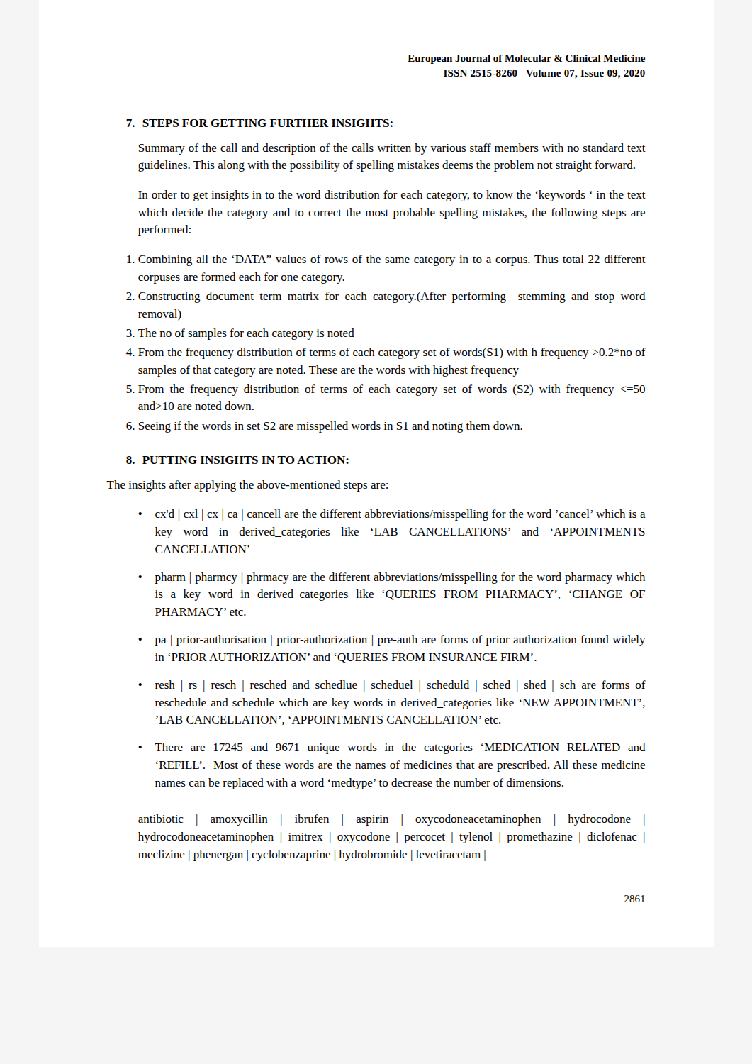European Journal of Molecular & Clinical Medicine
ISSN 2515-8260 Volume 07, Issue 09, 2020
7.
Steps for getting further insights:
Summary of the call and description of the calls written by various staff members with no standard text guidelines. This along with the possibility of spelling mistakes deems the problem not straight forward.
In order to get insights in to the word distribution for each category, to know the ‘keywords ‘ in the text which decide the category and to correct the most probable spelling mistakes, the following steps are performed:
Combining all the ‘DATA” values of rows of the same category in to a corpus. Thus total 22 different corpuses are formed each for one category.
Constructing document term matrix for each category.(After performing stemming and stop word removal)
The no of samples for each category is noted
From the frequency distribution of terms of each category set of words(S1) with h frequency >0.2*no of samples of that category are noted. These are the words with highest frequency
From the frequency distribution of terms of each category set of words (S2) with frequency <=50 and>10 are noted down.
Seeing if the words in set S2 are misspelled words in S1 and noting them down.
8.
Putting insights in to action:
The insights after applying the above-mentioned steps are:
cx'd | cxl | cx | ca | cancell are the different abbreviations/misspelling for the word ’cancel’ which is a key word in derived_categories like ‘LAB CANCELLATIONS’ and ‘APPOINTMENTS CANCELLATION’
pharm | pharmcy | phrmacy are the different abbreviations/misspelling for the word pharmacy which is a key word in derived_categories like ‘QUERIES FROM PHARMACY’, ‘CHANGE OF PHARMACY’ etc.
pa | prior-authorisation | prior-authorization | pre-auth are forms of prior authorization found widely in ‘PRIOR AUTHORIZATION’ and ‘QUERIES FROM INSURANCE FIRM’.
resh | rs | resch | resched and schedlue | scheduel | scheduld | sched | shed | sch are forms of reschedule and schedule which are key words in derived_categories like ‘NEW APPOINTMENT’, ’LAB CANCELLATION’, ‘APPOINTMENTS CANCELLATION’ etc.
There are 17245 and 9671 unique words in the categories ‘MEDICATION RELATED and ‘REFILL’. Most of these words are the names of medicines that are prescribed. All these medicine names can be replaced with a word ‘medtype’ to decrease the number of dimensions.
antibiotic | amoxycillin | ibrufen | aspirin | oxycodoneacetaminophen | hydrocodone | hydrocodoneacetaminophen | imitrex | oxycodone | percocet | tylenol | promethazine | diclofenac | meclizine | phenergan | cyclobenzaprine | hydrobromide | levetiracetam |
2861